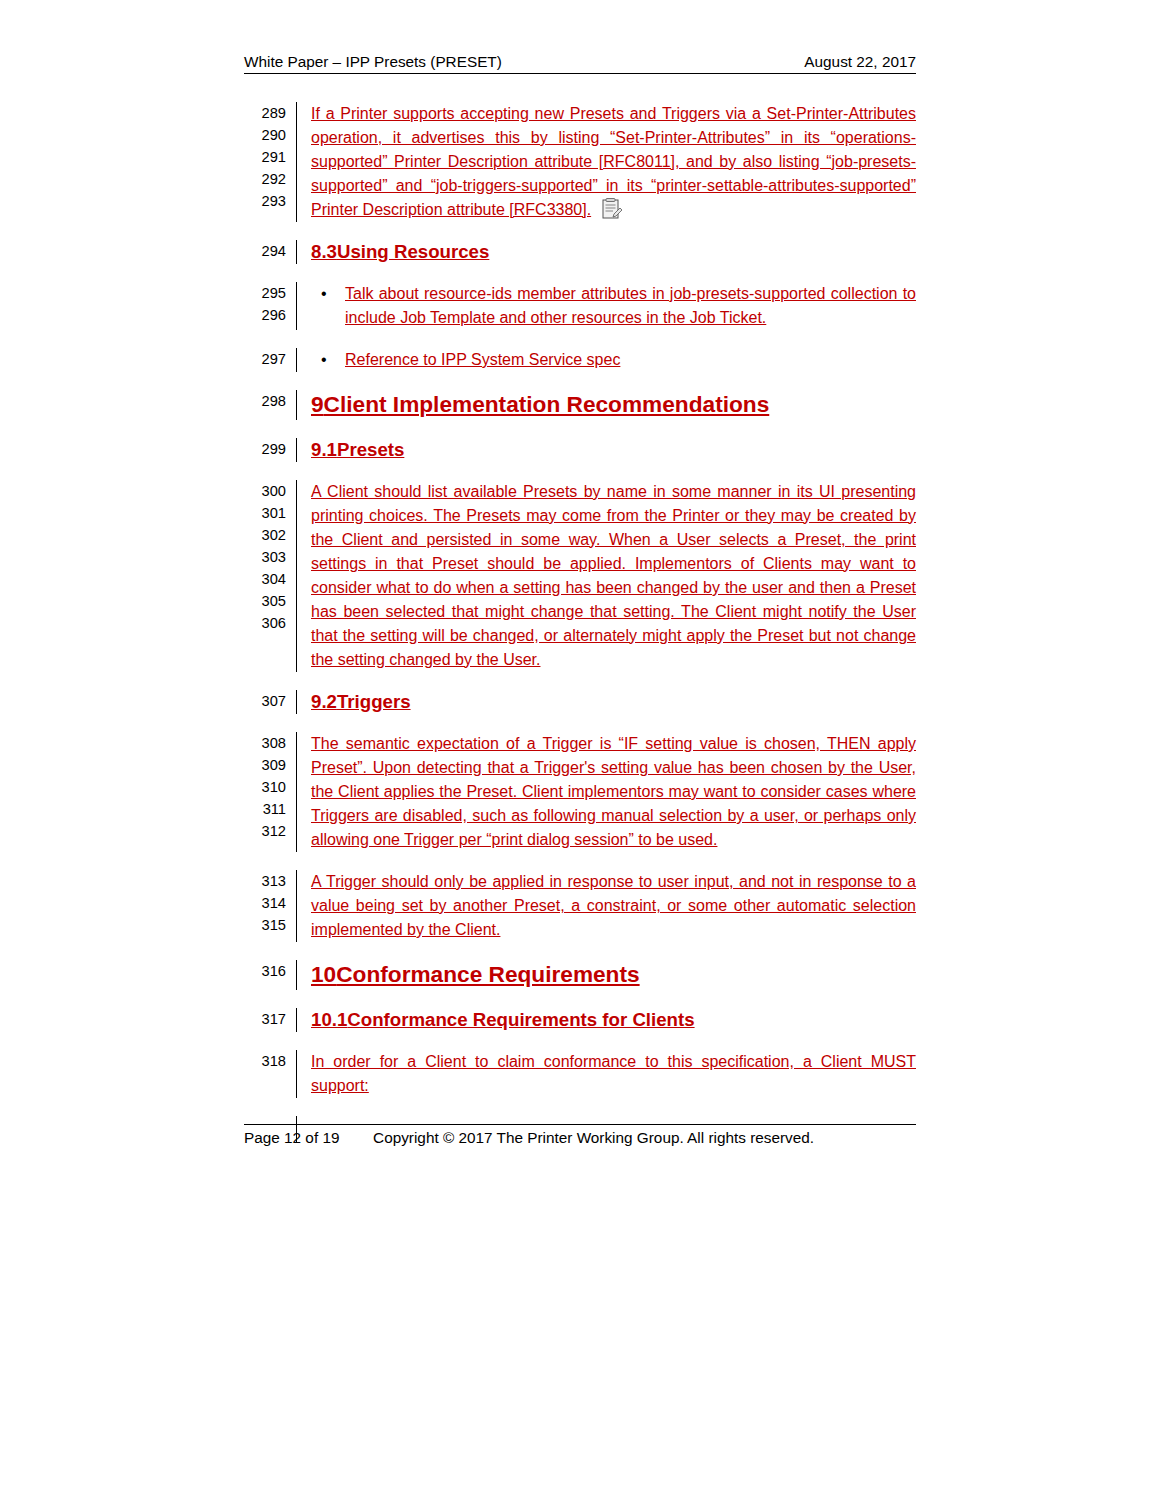White Paper – IPP Presets (PRESET)
August 22, 2017
289
290
291
292
293
If a Printer supports accepting new Presets and Triggers via a Set-Printer-Attributes operation, it advertises this by listing “Set-Printer-Attributes” in its “operations-supported” Printer Description attribute [RFC8011], and by also listing “job-presets-supported” and “job-triggers-supported” in its “printer-settable-attributes-supported” Printer Description attribute [RFC3380].
294
8.3
Using Resources
295
296
Talk about resource-ids member attributes in job-presets-supported collection to include Job Template and other resources in the Job Ticket.
297
Reference to IPP System Service spec
298
9
Client Implementation Recommendations
299
9.1
Presets
300
301
302
303
304
305
306
A Client should list available Presets by name in some manner in its UI presenting printing choices. The Presets may come from the Printer or they may be created by the Client and persisted in some way. When a User selects a Preset, the print settings in that Preset should be applied. Implementors of Clients may want to consider what to do when a setting has been changed by the user and then a Preset has been selected that might change that setting. The Client might notify the User that the setting will be changed, or alternately might apply the Preset but not change the setting changed by the User.
307
9.2
Triggers
308
309
310
311
312
The semantic expectation of a Trigger is “IF setting value is chosen, THEN apply Preset”. Upon detecting that a Trigger's setting value has been chosen by the User, the Client applies the Preset. Client implementors may want to consider cases where Triggers are disabled, such as following manual selection by a user, or perhaps only allowing one Trigger per “print dialog session” to be used.
313
314
315
A Trigger should only be applied in response to user input, and not in response to a value being set by another Preset, a constraint, or some other automatic selection implemented by the Client.
316
10
Conformance Requirements
317
10.1
Conformance Requirements for Clients
318
In order for a Client to claim conformance to this specification, a Client MUST support:
Page 12 of 19
Copyright © 2017 The Printer Working Group. All rights reserved.